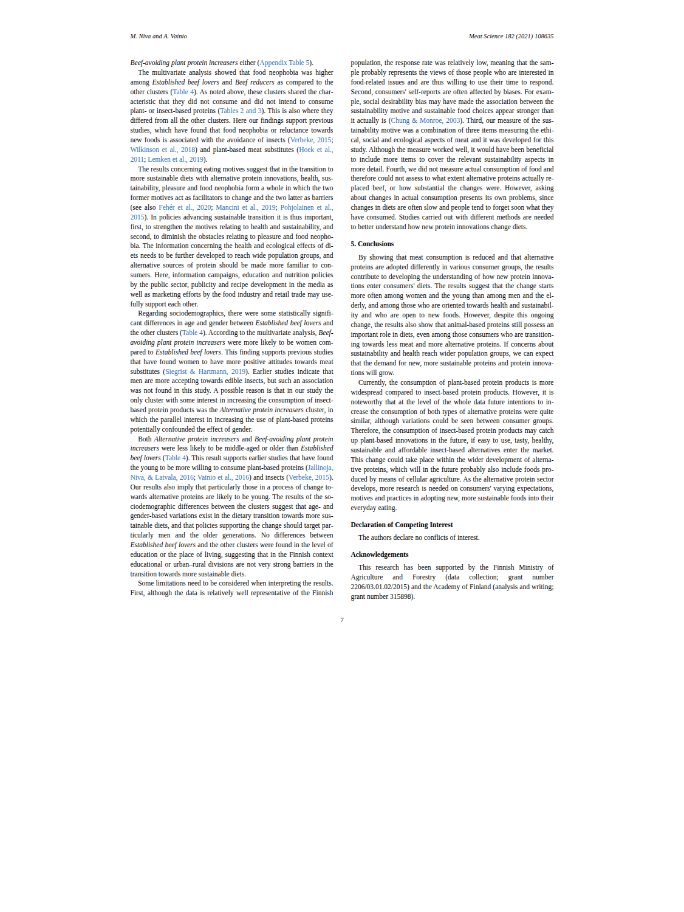M. Niva and A. Vainio Meat Science 182 (2021) 108635
Beef-avoiding plant protein increasers either (Appendix Table 5).
The multivariate analysis showed that food neophobia was higher among Established beef lovers and Beef reducers as compared to the other clusters (Table 4). As noted above, these clusters shared the characteristic that they did not consume and did not intend to consume plant- or insect-based proteins (Tables 2 and 3). This is also where they differed from all the other clusters. Here our findings support previous studies, which have found that food neophobia or reluctance towards new foods is associated with the avoidance of insects (Verbeke, 2015; Wilkinson et al., 2018) and plant-based meat substitutes (Hoek et al., 2011; Lemken et al., 2019).
The results concerning eating motives suggest that in the transition to more sustainable diets with alternative protein innovations, health, sustainability, pleasure and food neophobia form a whole in which the two former motives act as facilitators to change and the two latter as barriers (see also Fehér et al., 2020; Mancini et al., 2019; Pohjolainen et al., 2015). In policies advancing sustainable transition it is thus important, first, to strengthen the motives relating to health and sustainability, and second, to diminish the obstacles relating to pleasure and food neophobia. The information concerning the health and ecological effects of diets needs to be further developed to reach wide population groups, and alternative sources of protein should be made more familiar to consumers. Here, information campaigns, education and nutrition policies by the public sector, publicity and recipe development in the media as well as marketing efforts by the food industry and retail trade may usefully support each other.
Regarding sociodemographics, there were some statistically significant differences in age and gender between Established beef lovers and the other clusters (Table 4). According to the multivariate analysis, Beef-avoiding plant protein increasers were more likely to be women compared to Established beef lovers. This finding supports previous studies that have found women to have more positive attitudes towards meat substitutes (Siegrist & Hartmann, 2019). Earlier studies indicate that men are more accepting towards edible insects, but such an association was not found in this study. A possible reason is that in our study the only cluster with some interest in increasing the consumption of insect-based protein products was the Alternative protein increasers cluster, in which the parallel interest in increasing the use of plant-based proteins potentially confounded the effect of gender.
Both Alternative protein increasers and Beef-avoiding plant protein increasers were less likely to be middle-aged or older than Established beef lovers (Table 4). This result supports earlier studies that have found the young to be more willing to consume plant-based proteins (Jallinoja, Niva, & Latvala, 2016; Vainio et al., 2016) and insects (Verbeke, 2015). Our results also imply that particularly those in a process of change towards alternative proteins are likely to be young. The results of the sociodemographic differences between the clusters suggest that age- and gender-based variations exist in the dietary transition towards more sustainable diets, and that policies supporting the change should target particularly men and the older generations. No differences between Established beef lovers and the other clusters were found in the level of education or the place of living, suggesting that in the Finnish context educational or urban–rural divisions are not very strong barriers in the transition towards more sustainable diets.
Some limitations need to be considered when interpreting the results. First, although the data is relatively well representative of the Finnish population, the response rate was relatively low, meaning that the sample probably represents the views of those people who are interested in food-related issues and are thus willing to use their time to respond. Second, consumers' self-reports are often affected by biases. For example, social desirability bias may have made the association between the sustainability motive and sustainable food choices appear stronger than it actually is (Chung & Monroe, 2003). Third, our measure of the sustainability motive was a combination of three items measuring the ethical, social and ecological aspects of meat and it was developed for this study. Although the measure worked well, it would have been beneficial to include more items to cover the relevant sustainability aspects in more detail. Fourth, we did not measure actual consumption of food and therefore could not assess to what extent alternative proteins actually replaced beef, or how substantial the changes were. However, asking about changes in actual consumption presents its own problems, since changes in diets are often slow and people tend to forget soon what they have consumed. Studies carried out with different methods are needed to better understand how new protein innovations change diets.
5. Conclusions
By showing that meat consumption is reduced and that alternative proteins are adopted differently in various consumer groups, the results contribute to developing the understanding of how new protein innovations enter consumers' diets. The results suggest that the change starts more often among women and the young than among men and the elderly, and among those who are oriented towards health and sustainability and who are open to new foods. However, despite this ongoing change, the results also show that animal-based proteins still possess an important role in diets, even among those consumers who are transitioning towards less meat and more alternative proteins. If concerns about sustainability and health reach wider population groups, we can expect that the demand for new, more sustainable proteins and protein innovations will grow.
Currently, the consumption of plant-based protein products is more widespread compared to insect-based protein products. However, it is noteworthy that at the level of the whole data future intentions to increase the consumption of both types of alternative proteins were quite similar, although variations could be seen between consumer groups. Therefore, the consumption of insect-based protein products may catch up plant-based innovations in the future, if easy to use, tasty, healthy, sustainable and affordable insect-based alternatives enter the market. This change could take place within the wider development of alternative proteins, which will in the future probably also include foods produced by means of cellular agriculture. As the alternative protein sector develops, more research is needed on consumers' varying expectations, motives and practices in adopting new, more sustainable foods into their everyday eating.
Declaration of Competing Interest
The authors declare no conflicts of interest.
Acknowledgements
This research has been supported by the Finnish Ministry of Agriculture and Forestry (data collection; grant number 2206/03.01.02/2015) and the Academy of Finland (analysis and writing; grant number 315898).
7